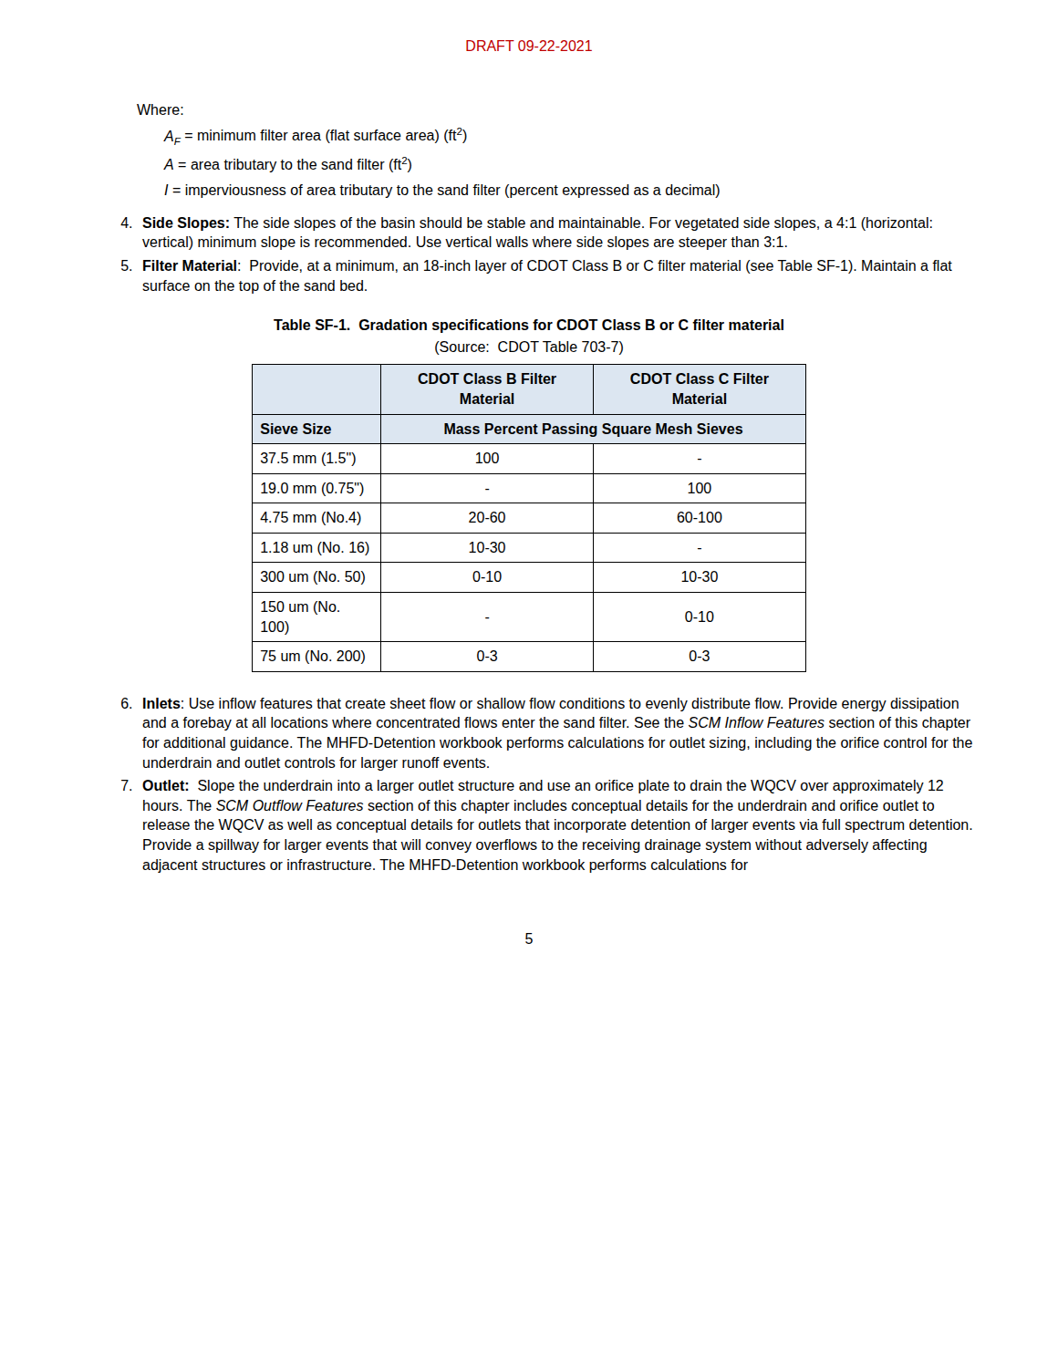DRAFT 09-22-2021
Where:
AF = minimum filter area (flat surface area) (ft2)
A = area tributary to the sand filter (ft2)
I = imperviousness of area tributary to the sand filter (percent expressed as a decimal)
Side Slopes: The side slopes of the basin should be stable and maintainable. For vegetated side slopes, a 4:1 (horizontal: vertical) minimum slope is recommended. Use vertical walls where side slopes are steeper than 3:1.
Filter Material: Provide, at a minimum, an 18-inch layer of CDOT Class B or C filter material (see Table SF-1). Maintain a flat surface on the top of the sand bed.
Table SF-1. Gradation specifications for CDOT Class B or C filter material
(Source: CDOT Table 703-7)
| | CDOT Class B Filter Material | CDOT Class C Filter Material |
| --- | --- | --- |
| Sieve Size | Mass Percent Passing Square Mesh Sieves |
| 37.5 mm (1.5") | 100 | - |
| 19.0 mm (0.75") | - | 100 |
| 4.75 mm (No.4) | 20-60 | 60-100 |
| 1.18 um (No. 16) | 10-30 | - |
| 300 um (No. 50) | 0-10 | 10-30 |
| 150 um (No. 100) | - | 0-10 |
| 75 um (No. 200) | 0-3 | 0-3 |
Inlets: Use inflow features that create sheet flow or shallow flow conditions to evenly distribute flow. Provide energy dissipation and a forebay at all locations where concentrated flows enter the sand filter. See the SCM Inflow Features section of this chapter for additional guidance. The MHFD-Detention workbook performs calculations for outlet sizing, including the orifice control for the underdrain and outlet controls for larger runoff events.
Outlet: Slope the underdrain into a larger outlet structure and use an orifice plate to drain the WQCV over approximately 12 hours. The SCM Outflow Features section of this chapter includes conceptual details for the underdrain and orifice outlet to release the WQCV as well as conceptual details for outlets that incorporate detention of larger events via full spectrum detention. Provide a spillway for larger events that will convey overflows to the receiving drainage system without adversely affecting adjacent structures or infrastructure. The MHFD-Detention workbook performs calculations for
5